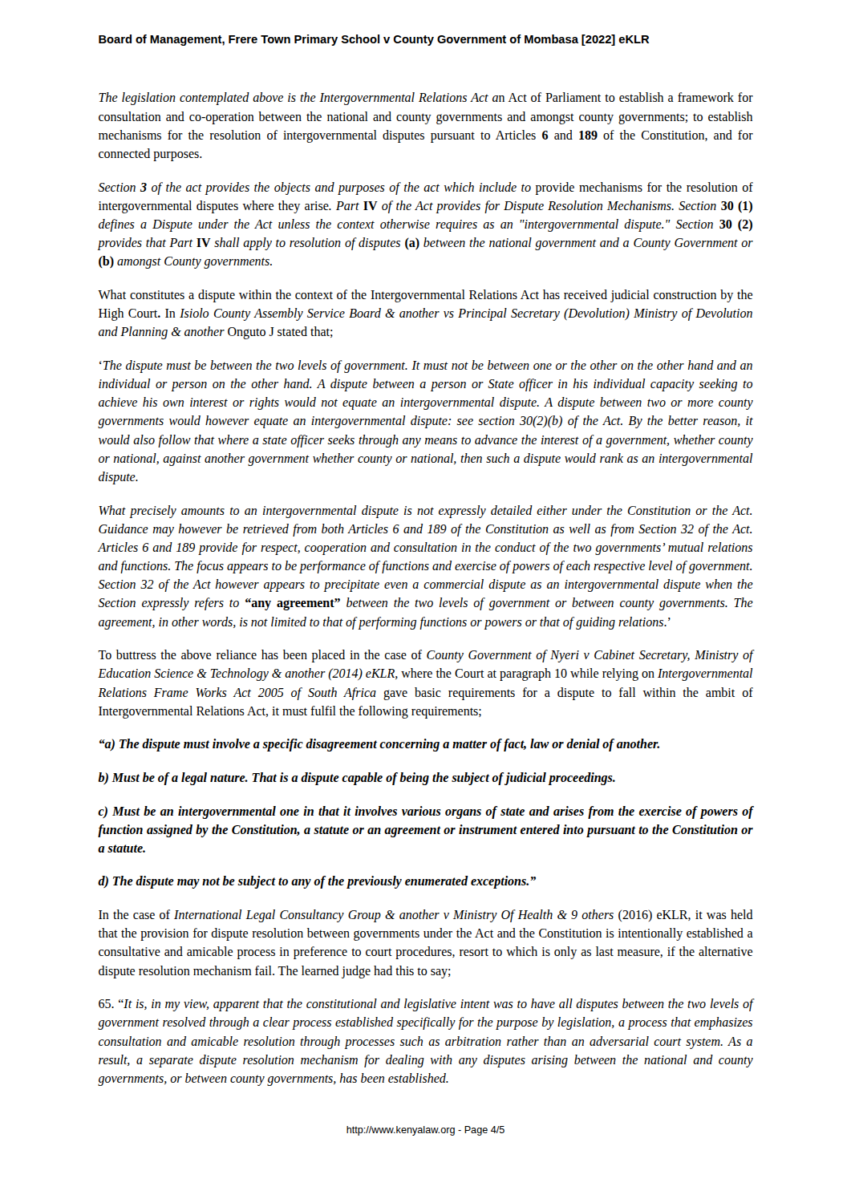Board of Management, Frere Town Primary School v County Government of Mombasa [2022] eKLR
The legislation contemplated above is the Intergovernmental Relations Act an Act of Parliament to establish a framework for consultation and co-operation between the national and county governments and amongst county governments; to establish mechanisms for the resolution of intergovernmental disputes pursuant to Articles 6 and 189 of the Constitution, and for connected purposes.
Section 3 of the act provides the objects and purposes of the act which include to provide mechanisms for the resolution of intergovernmental disputes where they arise. Part IV of the Act provides for Dispute Resolution Mechanisms. Section 30 (1) defines a Dispute under the Act unless the context otherwise requires as an "intergovernmental dispute." Section 30 (2) provides that Part IV shall apply to resolution of disputes (a) between the national government and a County Government or (b) amongst County governments.
What constitutes a dispute within the context of the Intergovernmental Relations Act has received judicial construction by the High Court. In Isiolo County Assembly Service Board & another vs Principal Secretary (Devolution) Ministry of Devolution and Planning & another Onguto J stated that;
‘The dispute must be between the two levels of government. It must not be between one or the other on the other hand and an individual or person on the other hand. A dispute between a person or State officer in his individual capacity seeking to achieve his own interest or rights would not equate an intergovernmental dispute. A dispute between two or more county governments would however equate an intergovernmental dispute: see section 30(2)(b) of the Act. By the better reason, it would also follow that where a state officer seeks through any means to advance the interest of a government, whether county or national, against another government whether county or national, then such a dispute would rank as an intergovernmental dispute.
What precisely amounts to an intergovernmental dispute is not expressly detailed either under the Constitution or the Act. Guidance may however be retrieved from both Articles 6 and 189 of the Constitution as well as from Section 32 of the Act. Articles 6 and 189 provide for respect, cooperation and consultation in the conduct of the two governments’ mutual relations and functions. The focus appears to be performance of functions and exercise of powers of each respective level of government. Section 32 of the Act however appears to precipitate even a commercial dispute as an intergovernmental dispute when the Section expressly refers to “any agreement” between the two levels of government or between county governments. The agreement, in other words, is not limited to that of performing functions or powers or that of guiding relations.’
To buttress the above reliance has been placed in the case of County Government of Nyeri v Cabinet Secretary, Ministry of Education Science & Technology & another (2014) eKLR, where the Court at paragraph 10 while relying on Intergovernmental Relations Frame Works Act 2005 of South Africa gave basic requirements for a dispute to fall within the ambit of Intergovernmental Relations Act, it must fulfil the following requirements;
“a) The dispute must involve a specific disagreement concerning a matter of fact, law or denial of another.
b) Must be of a legal nature. That is a dispute capable of being the subject of judicial proceedings.
c) Must be an intergovernmental one in that it involves various organs of state and arises from the exercise of powers of function assigned by the Constitution, a statute or an agreement or instrument entered into pursuant to the Constitution or a statute.
d) The dispute may not be subject to any of the previously enumerated exceptions.”
In the case of International Legal Consultancy Group & another v Ministry Of Health & 9 others (2016) eKLR, it was held that the provision for dispute resolution between governments under the Act and the Constitution is intentionally established a consultative and amicable process in preference to court procedures, resort to which is only as last measure, if the alternative dispute resolution mechanism fail. The learned judge had this to say;
65. “It is, in my view, apparent that the constitutional and legislative intent was to have all disputes between the two levels of government resolved through a clear process established specifically for the purpose by legislation, a process that emphasizes consultation and amicable resolution through processes such as arbitration rather than an adversarial court system. As a result, a separate dispute resolution mechanism for dealing with any disputes arising between the national and county governments, or between county governments, has been established.
http://www.kenyalaw.org - Page 4/5